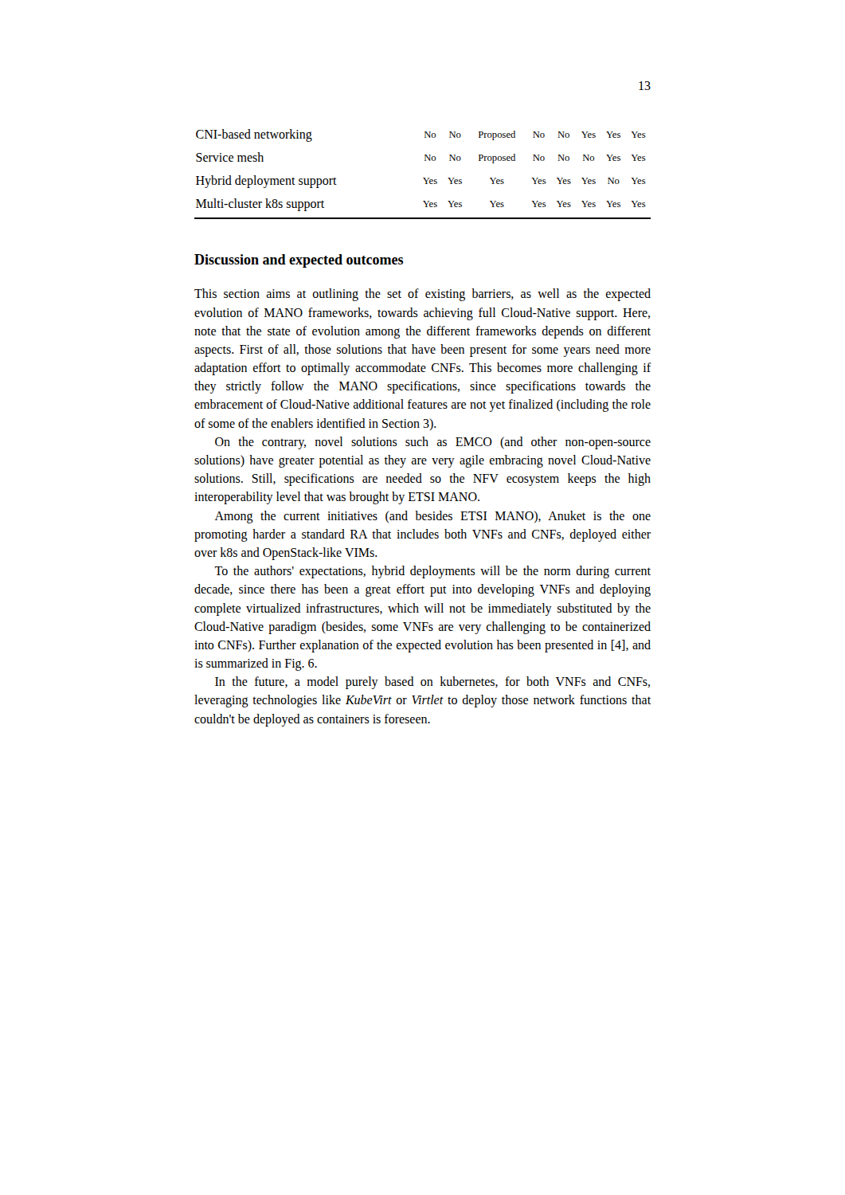13
| CNI-based networking | No | No | Proposed | No | No | Yes | Yes | Yes |
| Service mesh | No | No | Proposed | No | No | No | Yes | Yes |
| Hybrid deployment support | Yes | Yes | Yes | Yes | Yes | Yes | No | Yes |
| Multi-cluster k8s support | Yes | Yes | Yes | Yes | Yes | Yes | Yes | Yes |
Discussion and expected outcomes
This section aims at outlining the set of existing barriers, as well as the expected evolution of MANO frameworks, towards achieving full Cloud-Native support. Here, note that the state of evolution among the different frameworks depends on different aspects. First of all, those solutions that have been present for some years need more adaptation effort to optimally accommodate CNFs. This becomes more challenging if they strictly follow the MANO specifications, since specifications towards the embracement of Cloud-Native additional features are not yet finalized (including the role of some of the enablers identified in Section 3).
On the contrary, novel solutions such as EMCO (and other non-open-source solutions) have greater potential as they are very agile embracing novel Cloud-Native solutions. Still, specifications are needed so the NFV ecosystem keeps the high interoperability level that was brought by ETSI MANO.
Among the current initiatives (and besides ETSI MANO), Anuket is the one promoting harder a standard RA that includes both VNFs and CNFs, deployed either over k8s and OpenStack-like VIMs.
To the authors' expectations, hybrid deployments will be the norm during current decade, since there has been a great effort put into developing VNFs and deploying complete virtualized infrastructures, which will not be immediately substituted by the Cloud-Native paradigm (besides, some VNFs are very challenging to be containerized into CNFs). Further explanation of the expected evolution has been presented in [4], and is summarized in Fig. 6.
In the future, a model purely based on kubernetes, for both VNFs and CNFs, leveraging technologies like KubeVirt or Virtlet to deploy those network functions that couldn't be deployed as containers is foreseen.